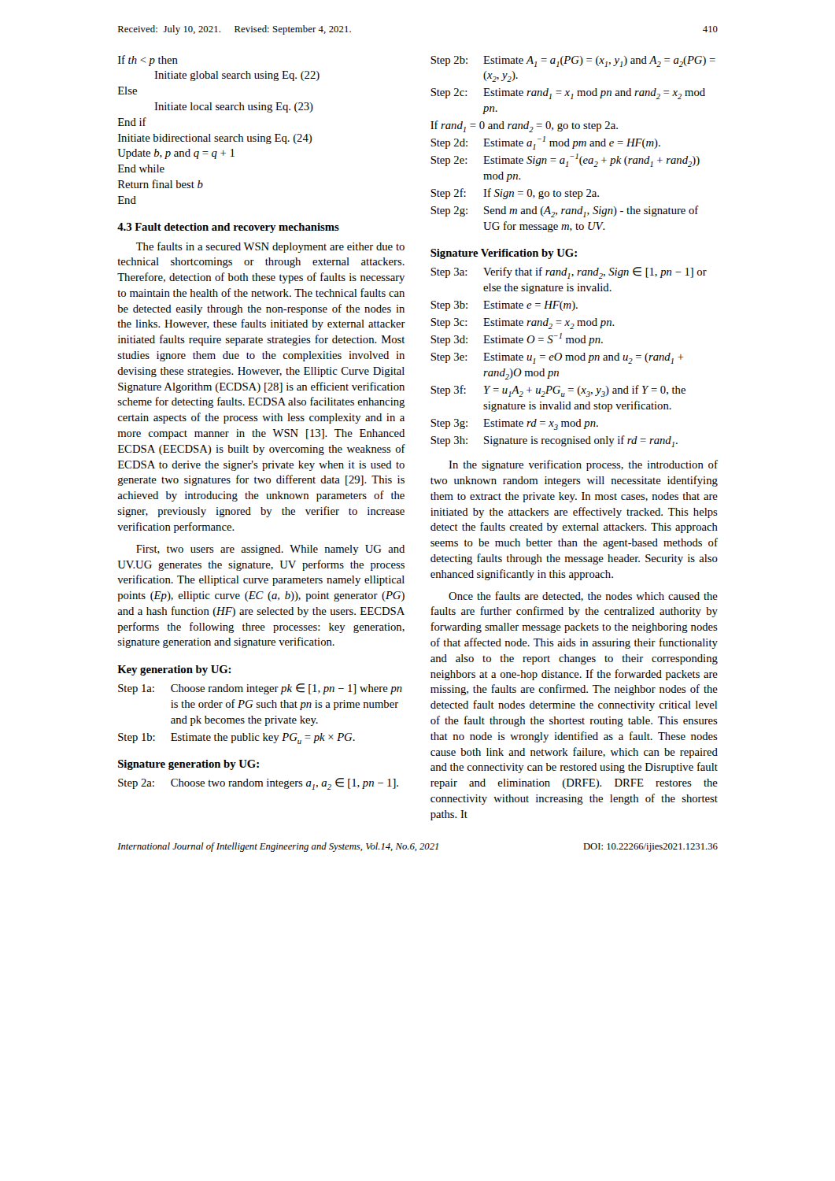Received: July 10, 2021. Revised: September 4, 2021.
410
If th < p then
Initiate global search using Eq. (22)
Else
Initiate local search using Eq. (23)
End if
Initiate bidirectional search using Eq. (24)
Update b, p and q = q + 1
End while
Return final best b
End
4.3 Fault detection and recovery mechanisms
The faults in a secured WSN deployment are either due to technical shortcomings or through external attackers. Therefore, detection of both these types of faults is necessary to maintain the health of the network. The technical faults can be detected easily through the non-response of the nodes in the links. However, these faults initiated by external attacker initiated faults require separate strategies for detection. Most studies ignore them due to the complexities involved in devising these strategies. However, the Elliptic Curve Digital Signature Algorithm (ECDSA) [28] is an efficient verification scheme for detecting faults. ECDSA also facilitates enhancing certain aspects of the process with less complexity and in a more compact manner in the WSN [13]. The Enhanced ECDSA (EECDSA) is built by overcoming the weakness of ECDSA to derive the signer's private key when it is used to generate two signatures for two different data [29]. This is achieved by introducing the unknown parameters of the signer, previously ignored by the verifier to increase verification performance.
First, two users are assigned. While namely UG and UV.UG generates the signature, UV performs the process verification. The elliptical curve parameters namely elliptical points (Ep), elliptic curve (EC (a, b)), point generator (PG) and a hash function (HF) are selected by the users. EECDSA performs the following three processes: key generation, signature generation and signature verification.
Key generation by UG:
Step 1a: Choose random integer pk ∈ [1, pn − 1] where pn is the order of PG such that pn is a prime number and pk becomes the private key.
Step 1b: Estimate the public key PGu = pk × PG.
Signature generation by UG:
Step 2a: Choose two random integers a1, a2 ∈ [1, pn − 1].
Step 2b: Estimate A1 = a1(PG) = (x1, y1) and A2 = a2(PG) = (x2, y2).
Step 2c: Estimate rand1 = x1 mod pn and rand2 = x2 mod pn.
If rand1 = 0 and rand2 = 0, go to step 2a.
Step 2d: Estimate a1−1 mod pm and e = HF(m).
Step 2e: Estimate Sign = a1−1(ea2 + pk (rand1 + rand2)) mod pn.
Step 2f: If Sign = 0, go to step 2a.
Step 2g: Send m and (A2, rand1, Sign) - the signature of UG for message m, to UV.
Signature Verification by UG:
Step 3a: Verify that if rand1, rand2, Sign ∈ [1, pn − 1] or else the signature is invalid.
Step 3b: Estimate e = HF(m).
Step 3c: Estimate rand2 = x2 mod pn.
Step 3d: Estimate O = S−1 mod pn.
Step 3e: Estimate u1 = eO mod pn and u2 = (rand1 + rand2)O mod pn
Step 3f: Y = u1A2 + u2PGu = (x3, y3) and if Y = 0, the signature is invalid and stop verification.
Step 3g: Estimate rd = x3 mod pn.
Step 3h: Signature is recognised only if rd = rand1.
In the signature verification process, the introduction of two unknown random integers will necessitate identifying them to extract the private key. In most cases, nodes that are initiated by the attackers are effectively tracked. This helps detect the faults created by external attackers. This approach seems to be much better than the agent-based methods of detecting faults through the message header. Security is also enhanced significantly in this approach.
Once the faults are detected, the nodes which caused the faults are further confirmed by the centralized authority by forwarding smaller message packets to the neighboring nodes of that affected node. This aids in assuring their functionality and also to the report changes to their corresponding neighbors at a one-hop distance. If the forwarded packets are missing, the faults are confirmed. The neighbor nodes of the detected fault nodes determine the connectivity critical level of the fault through the shortest routing table. This ensures that no node is wrongly identified as a fault. These nodes cause both link and network failure, which can be repaired and the connectivity can be restored using the Disruptive fault repair and elimination (DRFE). DRFE restores the connectivity without increasing the length of the shortest paths. It
International Journal of Intelligent Engineering and Systems, Vol.14, No.6, 2021
DOI: 10.22266/ijies2021.1231.36